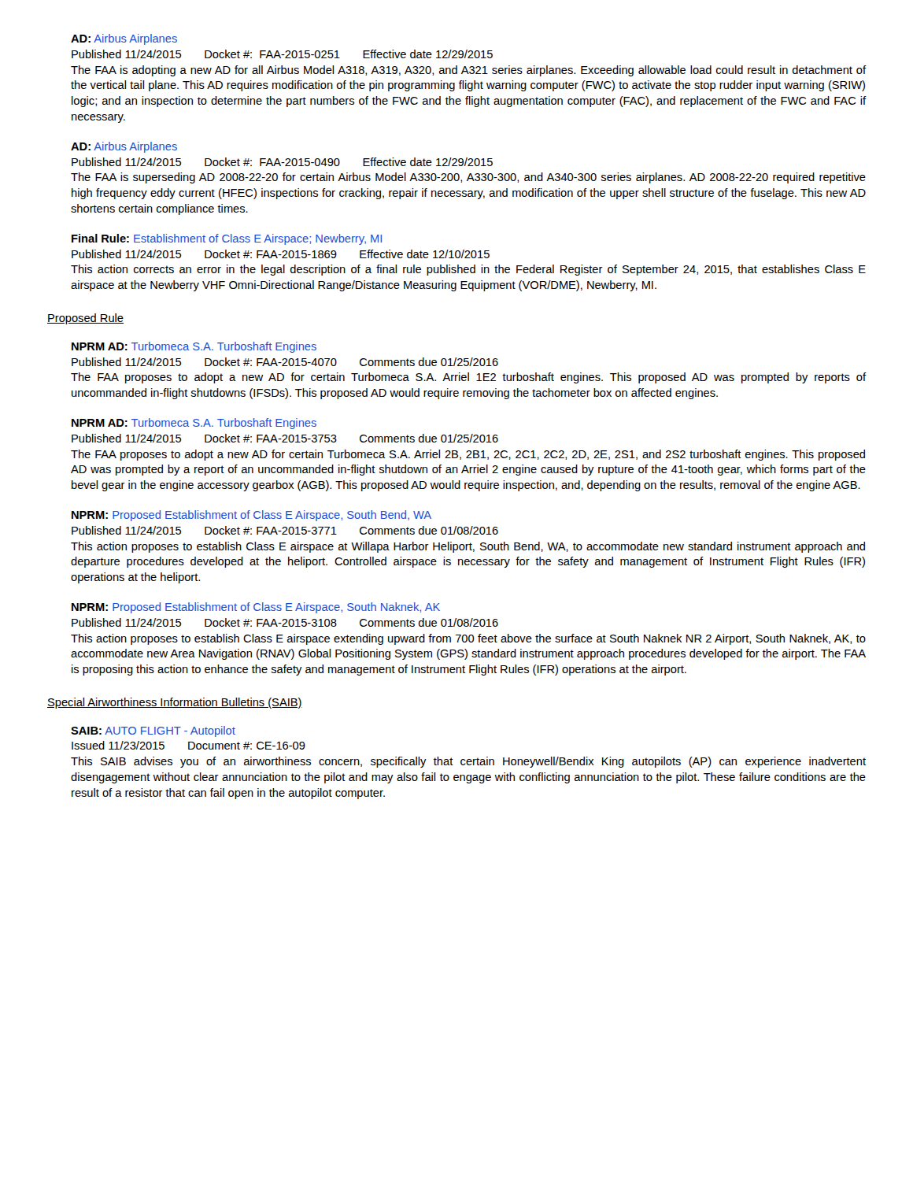AD: Airbus Airplanes
Published 11/24/2015 Docket #: FAA-2015-0251 Effective date 12/29/2015
The FAA is adopting a new AD for all Airbus Model A318, A319, A320, and A321 series airplanes. Exceeding allowable load could result in detachment of the vertical tail plane. This AD requires modification of the pin programming flight warning computer (FWC) to activate the stop rudder input warning (SRIW) logic; and an inspection to determine the part numbers of the FWC and the flight augmentation computer (FAC), and replacement of the FWC and FAC if necessary.
AD: Airbus Airplanes
Published 11/24/2015 Docket #: FAA-2015-0490 Effective date 12/29/2015
The FAA is superseding AD 2008-22-20 for certain Airbus Model A330-200, A330-300, and A340-300 series airplanes. AD 2008-22-20 required repetitive high frequency eddy current (HFEC) inspections for cracking, repair if necessary, and modification of the upper shell structure of the fuselage. This new AD shortens certain compliance times.
Final Rule: Establishment of Class E Airspace; Newberry, MI
Published 11/24/2015 Docket #: FAA-2015-1869 Effective date 12/10/2015
This action corrects an error in the legal description of a final rule published in the Federal Register of September 24, 2015, that establishes Class E airspace at the Newberry VHF Omni-Directional Range/Distance Measuring Equipment (VOR/DME), Newberry, MI.
Proposed Rule
NPRM AD: Turbomeca S.A. Turboshaft Engines
Published 11/24/2015 Docket #: FAA-2015-4070 Comments due 01/25/2016
The FAA proposes to adopt a new AD for certain Turbomeca S.A. Arriel 1E2 turboshaft engines. This proposed AD was prompted by reports of uncommanded in-flight shutdowns (IFSDs). This proposed AD would require removing the tachometer box on affected engines.
NPRM AD: Turbomeca S.A. Turboshaft Engines
Published 11/24/2015 Docket #: FAA-2015-3753 Comments due 01/25/2016
The FAA proposes to adopt a new AD for certain Turbomeca S.A. Arriel 2B, 2B1, 2C, 2C1, 2C2, 2D, 2E, 2S1, and 2S2 turboshaft engines. This proposed AD was prompted by a report of an uncommanded in-flight shutdown of an Arriel 2 engine caused by rupture of the 41-tooth gear, which forms part of the bevel gear in the engine accessory gearbox (AGB). This proposed AD would require inspection, and, depending on the results, removal of the engine AGB.
NPRM: Proposed Establishment of Class E Airspace, South Bend, WA
Published 11/24/2015 Docket #: FAA-2015-3771 Comments due 01/08/2016
This action proposes to establish Class E airspace at Willapa Harbor Heliport, South Bend, WA, to accommodate new standard instrument approach and departure procedures developed at the heliport. Controlled airspace is necessary for the safety and management of Instrument Flight Rules (IFR) operations at the heliport.
NPRM: Proposed Establishment of Class E Airspace, South Naknek, AK
Published 11/24/2015 Docket #: FAA-2015-3108 Comments due 01/08/2016
This action proposes to establish Class E airspace extending upward from 700 feet above the surface at South Naknek NR 2 Airport, South Naknek, AK, to accommodate new Area Navigation (RNAV) Global Positioning System (GPS) standard instrument approach procedures developed for the airport. The FAA is proposing this action to enhance the safety and management of Instrument Flight Rules (IFR) operations at the airport.
Special Airworthiness Information Bulletins (SAIB)
SAIB: AUTO FLIGHT - Autopilot
Issued 11/23/2015 Document #: CE-16-09
This SAIB advises you of an airworthiness concern, specifically that certain Honeywell/Bendix King autopilots (AP) can experience inadvertent disengagement without clear annunciation to the pilot and may also fail to engage with conflicting annunciation to the pilot. These failure conditions are the result of a resistor that can fail open in the autopilot computer.